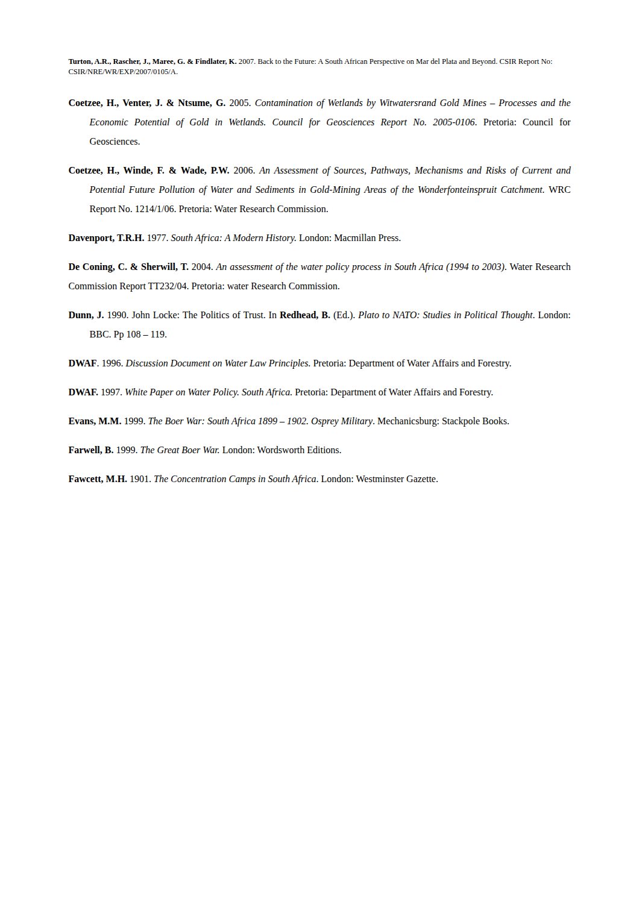Turton, A.R., Rascher, J., Maree, G. & Findlater, K. 2007. Back to the Future: A South African Perspective on Mar del Plata and Beyond. CSIR Report No: CSIR/NRE/WR/EXP/2007/0105/A.
Coetzee, H., Venter, J. & Ntsume, G. 2005. Contamination of Wetlands by Witwatersrand Gold Mines – Processes and the Economic Potential of Gold in Wetlands. Council for Geosciences Report No. 2005-0106. Pretoria: Council for Geosciences.
Coetzee, H., Winde, F. & Wade, P.W. 2006. An Assessment of Sources, Pathways, Mechanisms and Risks of Current and Potential Future Pollution of Water and Sediments in Gold-Mining Areas of the Wonderfonteinspruit Catchment. WRC Report No. 1214/1/06. Pretoria: Water Research Commission.
Davenport, T.R.H. 1977. South Africa: A Modern History. London: Macmillan Press.
De Coning, C. & Sherwill, T. 2004. An assessment of the water policy process in South Africa (1994 to 2003). Water Research Commission Report TT232/04. Pretoria: water Research Commission.
Dunn, J. 1990. John Locke: The Politics of Trust. In Redhead, B. (Ed.). Plato to NATO: Studies in Political Thought. London: BBC. Pp 108 – 119.
DWAF. 1996. Discussion Document on Water Law Principles. Pretoria: Department of Water Affairs and Forestry.
DWAF. 1997. White Paper on Water Policy. South Africa. Pretoria: Department of Water Affairs and Forestry.
Evans, M.M. 1999. The Boer War: South Africa 1899 – 1902. Osprey Military. Mechanicsburg: Stackpole Books.
Farwell, B. 1999. The Great Boer War. London: Wordsworth Editions.
Fawcett, M.H. 1901. The Concentration Camps in South Africa. London: Westminster Gazette.